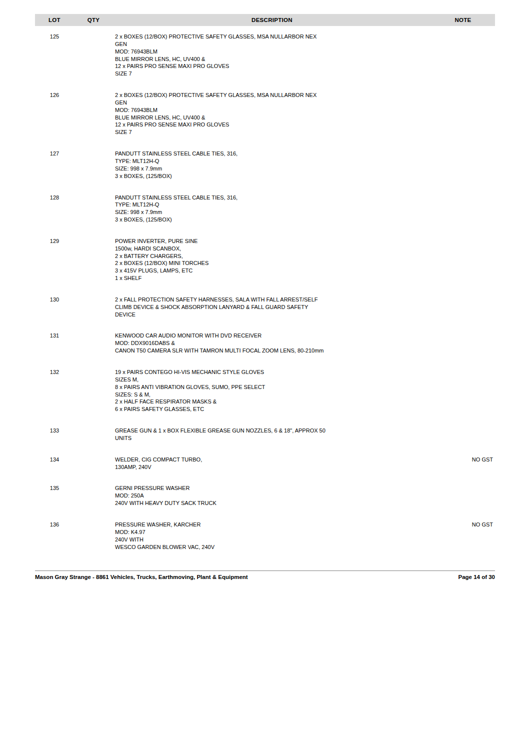| LOT | QTY | DESCRIPTION | NOTE |
| --- | --- | --- | --- |
| 125 | | 2 x BOXES (12/BOX) PROTECTIVE SAFETY GLASSES, MSA NULLARBOR NEX GEN MOD: 76943BLM BLUE MIRROR LENS, HC, UV400 & 12 x PAIRS PRO SENSE MAXI PRO GLOVES SIZE 7 | |
| 126 | | 2 x BOXES (12/BOX) PROTECTIVE SAFETY GLASSES, MSA NULLARBOR NEX GEN MOD: 76943BLM BLUE MIRROR LENS, HC, UV400 & 12 x PAIRS PRO SENSE MAXI PRO GLOVES SIZE 7 | |
| 127 | | PANDUTT STAINLESS STEEL CABLE TIES, 316, TYPE: MLT12H-Q SIZE: 998 x 7.9mm 3 x BOXES, (125/BOX) | |
| 128 | | PANDUTT STAINLESS STEEL CABLE TIES, 316, TYPE: MLT12H-Q SIZE: 998 x 7.9mm 3 x BOXES, (125/BOX) | |
| 129 | | POWER INVERTER, PURE SINE 1500w, HARDI SCANBOX, 2 x BATTERY CHARGERS, 2 x BOXES (12/BOX) MINI TORCHES 3 x 415V PLUGS, LAMPS, ETC 1 x SHELF | |
| 130 | | 2 x FALL PROTECTION SAFETY HARNESSES, SALA WITH FALL ARREST/SELF CLIMB DEVICE & SHOCK ABSORPTION LANYARD & FALL GUARD SAFETY DEVICE | |
| 131 | | KENWOOD CAR AUDIO MONITOR WITH DVD RECEIVER MOD: DDX9016DABS & CANON T50 CAMERA SLR WITH TAMRON MULTI FOCAL ZOOM LENS, 80-210mm | |
| 132 | | 19 x PAIRS CONTEGO HI-VIS MECHANIC STYLE GLOVES SIZES M, 8 x PAIRS ANTI VIBRATION GLOVES, SUMO, PPE SELECT SIZES: S & M, 2 x HALF FACE RESPIRATOR MASKS & 6 x PAIRS SAFETY GLASSES, ETC | |
| 133 | | GREASE GUN & 1 x BOX FLEXIBLE GREASE GUN NOZZLES, 6 & 18", APPROX 50 UNITS | |
| 134 | | WELDER, CIG COMPACT TURBO, 130AMP, 240V | NO GST |
| 135 | | GERNI PRESSURE WASHER MOD: 250A 240V WITH HEAVY DUTY SACK TRUCK | |
| 136 | | PRESSURE WASHER, KARCHER MOD: K4.97 240V WITH WESCO GARDEN BLOWER VAC, 240V | NO GST |
Mason Gray Strange - 8861 Vehicles, Trucks, Earthmoving, Plant & Equipment
Page 14 of 30